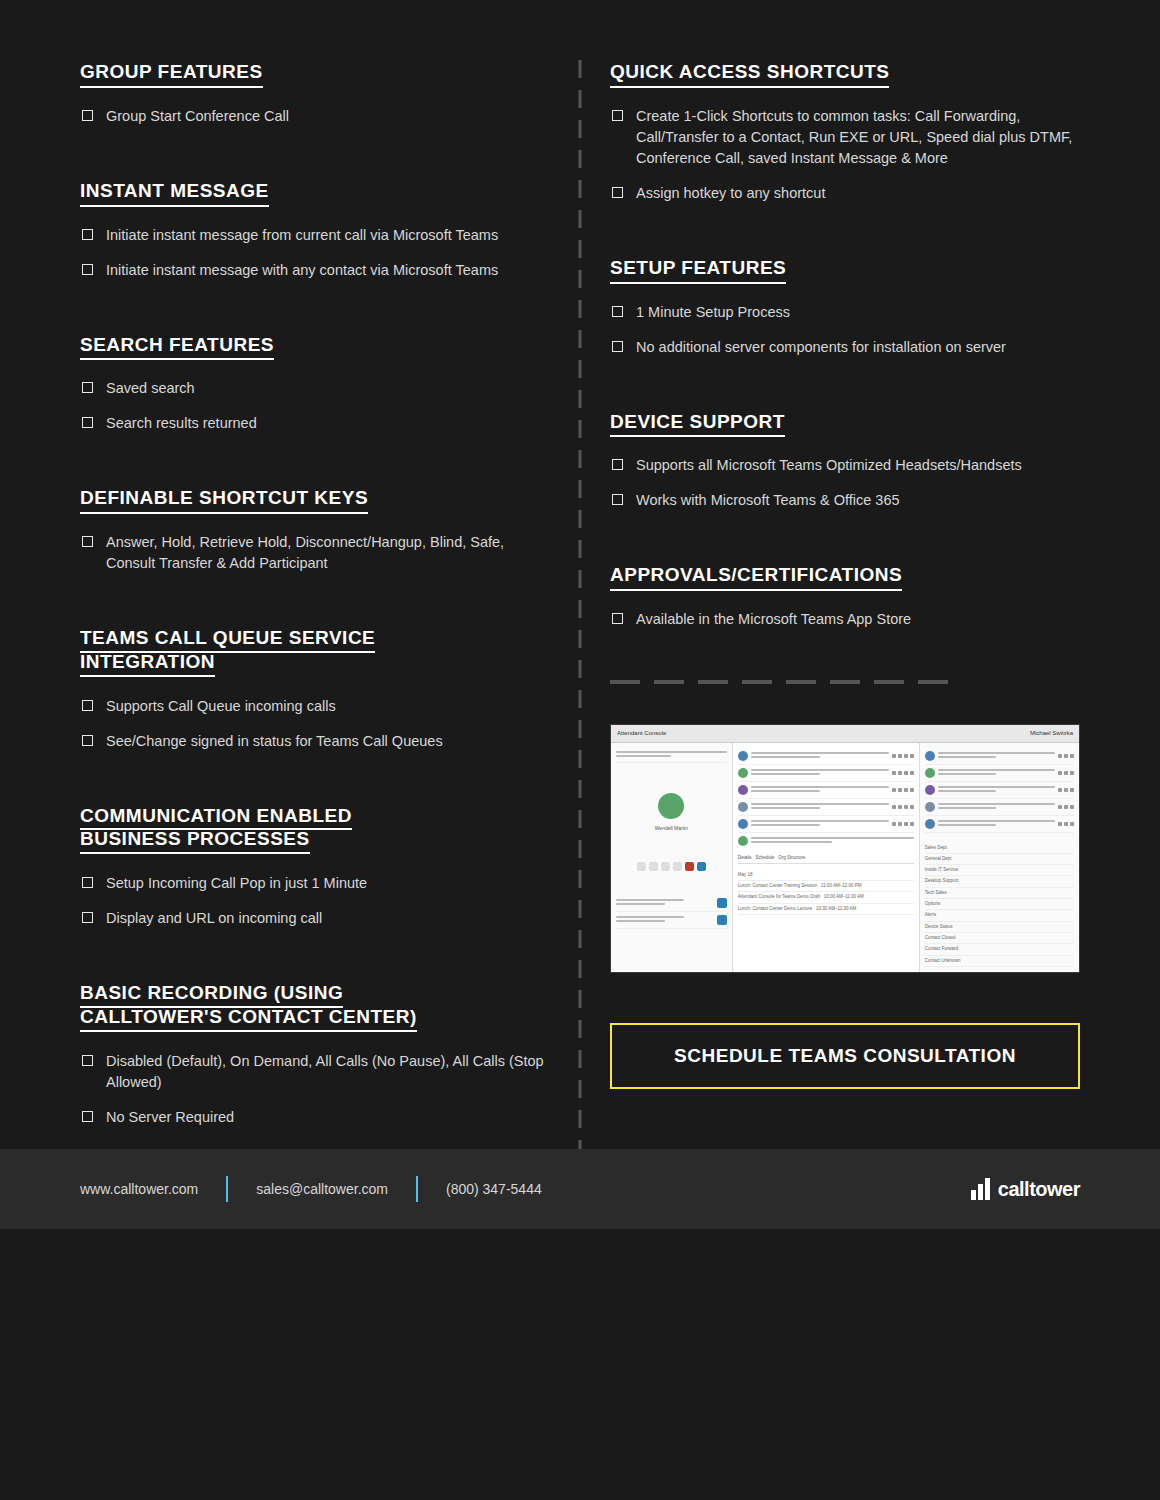Group Features
Group Start Conference Call
Instant Message
Initiate instant message from current call via Microsoft Teams
Initiate instant message with any contact via Microsoft Teams
Search Features
Saved search
Search results returned
Definable Shortcut Keys
Answer, Hold, Retrieve Hold, Disconnect/Hangup, Blind, Safe, Consult Transfer & Add Participant
Teams Call Queue Service Integration
Supports Call Queue incoming calls
See/Change signed in status for Teams Call Queues
Communication Enabled Business Processes
Setup Incoming Call Pop in just 1 Minute
Display and URL on incoming call
Basic Recording (Using CallTower's Contact Center)
Disabled (Default), On Demand, All Calls (No Pause), All Calls (Stop Allowed)
No Server Required
Quick Access Shortcuts
Create 1-Click Shortcuts to common tasks: Call Forwarding, Call/Transfer to a Contact, Run EXE or URL, Speed dial plus DTMF, Conference Call, saved Instant Message & More
Assign hotkey to any shortcut
Setup Features
1 Minute Setup Process
No additional server components for installation on server
Device Support
Supports all Microsoft Teams Optimized Headsets/Handsets
Works with Microsoft Teams & Office 365
Approvals/Certifications
Available in the Microsoft Teams App Store
Attendant Console Michael Switzka
Wendell Martin
Details Schedule Org Structure
May 18
Lunch: Contact Center Training Session 11:00 AM–12:00 PM
Attendant Console for Teams Demo Draft 10:00 AM–11:00 AM
Lunch: Contact Center Demo Lecture 10:30 AM–11:30 AM
Sales Dept
General Dept
Inside IT Service
Desktop Support
Tech Sales
Options
Alerts
Device Status
Contact Closed
Contact Forward
Contact Unknown
Schedule Teams Consultation
www.calltower.com sales@calltower.com (800) 347-5444
calltower